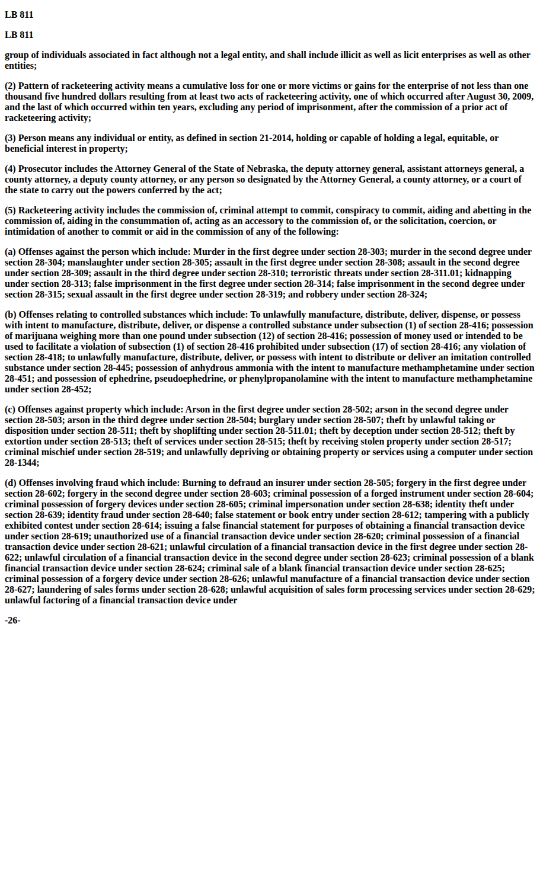LB 811
LB 811
group of individuals associated in fact although not a legal entity, and shall include illicit as well as licit enterprises as well as other entities;
(2) Pattern of racketeering activity means a cumulative loss for one or more victims or gains for the enterprise of not less than one thousand five hundred dollars resulting from at least two acts of racketeering activity, one of which occurred after August 30, 2009, and the last of which occurred within ten years, excluding any period of imprisonment, after the commission of a prior act of racketeering activity;
(3) Person means any individual or entity, as defined in section 21-2014, holding or capable of holding a legal, equitable, or beneficial interest in property;
(4) Prosecutor includes the Attorney General of the State of Nebraska, the deputy attorney general, assistant attorneys general, a county attorney, a deputy county attorney, or any person so designated by the Attorney General, a county attorney, or a court of the state to carry out the powers conferred by the act;
(5) Racketeering activity includes the commission of, criminal attempt to commit, conspiracy to commit, aiding and abetting in the commission of, aiding in the consummation of, acting as an accessory to the commission of, or the solicitation, coercion, or intimidation of another to commit or aid in the commission of any of the following:
(a) Offenses against the person which include: Murder in the first degree under section 28-303; murder in the second degree under section 28-304; manslaughter under section 28-305; assault in the first degree under section 28-308; assault in the second degree under section 28-309; assault in the third degree under section 28-310; terroristic threats under section 28-311.01; kidnapping under section 28-313; false imprisonment in the first degree under section 28-314; false imprisonment in the second degree under section 28-315; sexual assault in the first degree under section 28-319; and robbery under section 28-324;
(b) Offenses relating to controlled substances which include: To unlawfully manufacture, distribute, deliver, dispense, or possess with intent to manufacture, distribute, deliver, or dispense a controlled substance under subsection (1) of section 28-416; possession of marijuana weighing more than one pound under subsection (12) of section 28-416; possession of money used or intended to be used to facilitate a violation of subsection (1) of section 28-416 prohibited under subsection (17) of section 28-416; any violation of section 28-418; to unlawfully manufacture, distribute, deliver, or possess with intent to distribute or deliver an imitation controlled substance under section 28-445; possession of anhydrous ammonia with the intent to manufacture methamphetamine under section 28-451; and possession of ephedrine, pseudoephedrine, or phenylpropanolamine with the intent to manufacture methamphetamine under section 28-452;
(c) Offenses against property which include: Arson in the first degree under section 28-502; arson in the second degree under section 28-503; arson in the third degree under section 28-504; burglary under section 28-507; theft by unlawful taking or disposition under section 28-511; theft by shoplifting under section 28-511.01; theft by deception under section 28-512; theft by extortion under section 28-513; theft of services under section 28-515; theft by receiving stolen property under section 28-517; criminal mischief under section 28-519; and unlawfully depriving or obtaining property or services using a computer under section 28-1344;
(d) Offenses involving fraud which include: Burning to defraud an insurer under section 28-505; forgery in the first degree under section 28-602; forgery in the second degree under section 28-603; criminal possession of a forged instrument under section 28-604; criminal possession of forgery devices under section 28-605; criminal impersonation under section 28-638; identity theft under section 28-639; identity fraud under section 28-640; false statement or book entry under section 28-612; tampering with a publicly exhibited contest under section 28-614; issuing a false financial statement for purposes of obtaining a financial transaction device under section 28-619; unauthorized use of a financial transaction device under section 28-620; criminal possession of a financial transaction device under section 28-621; unlawful circulation of a financial transaction device in the first degree under section 28-622; unlawful circulation of a financial transaction device in the second degree under section 28-623; criminal possession of a blank financial transaction device under section 28-624; criminal sale of a blank financial transaction device under section 28-625; criminal possession of a forgery device under section 28-626; unlawful manufacture of a financial transaction device under section 28-627; laundering of sales forms under section 28-628; unlawful acquisition of sales form processing services under section 28-629; unlawful factoring of a financial transaction device under
-26-